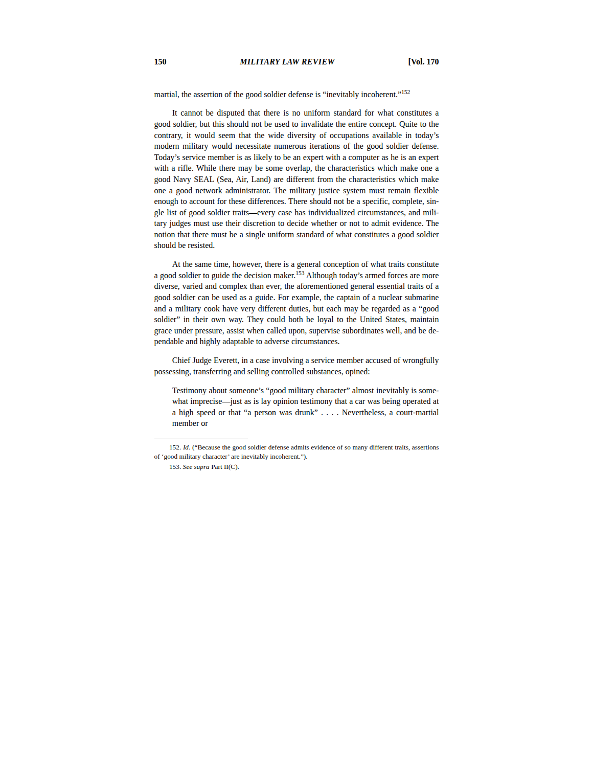150 MILITARY LAW REVIEW [Vol. 170
martial, the assertion of the good soldier defense is “inevitably incoherent.”152
It cannot be disputed that there is no uniform standard for what constitutes a good soldier, but this should not be used to invalidate the entire concept. Quite to the contrary, it would seem that the wide diversity of occupations available in today’s modern military would necessitate numerous iterations of the good soldier defense. Today’s service member is as likely to be an expert with a computer as he is an expert with a rifle. While there may be some overlap, the characteristics which make one a good Navy SEAL (Sea, Air, Land) are different from the characteristics which make one a good network administrator. The military justice system must remain flexible enough to account for these differences. There should not be a specific, complete, single list of good soldier traits—every case has individualized circumstances, and military judges must use their discretion to decide whether or not to admit evidence. The notion that there must be a single uniform standard of what constitutes a good soldier should be resisted.
At the same time, however, there is a general conception of what traits constitute a good soldier to guide the decision maker.153 Although today’s armed forces are more diverse, varied and complex than ever, the aforementioned general essential traits of a good soldier can be used as a guide. For example, the captain of a nuclear submarine and a military cook have very different duties, but each may be regarded as a “good soldier” in their own way. They could both be loyal to the United States, maintain grace under pressure, assist when called upon, supervise subordinates well, and be dependable and highly adaptable to adverse circumstances.
Chief Judge Everett, in a case involving a service member accused of wrongfully possessing, transferring and selling controlled substances, opined:
Testimony about someone’s “good military character” almost inevitably is somewhat imprecise—just as is lay opinion testimony that a car was being operated at a high speed or that “a person was drunk” . . . . Nevertheless, a court-martial member or
152. Id. (“Because the good soldier defense admits evidence of so many different traits, assertions of ‘good military character’ are inevitably incoherent.”).
153. See supra Part II(C).